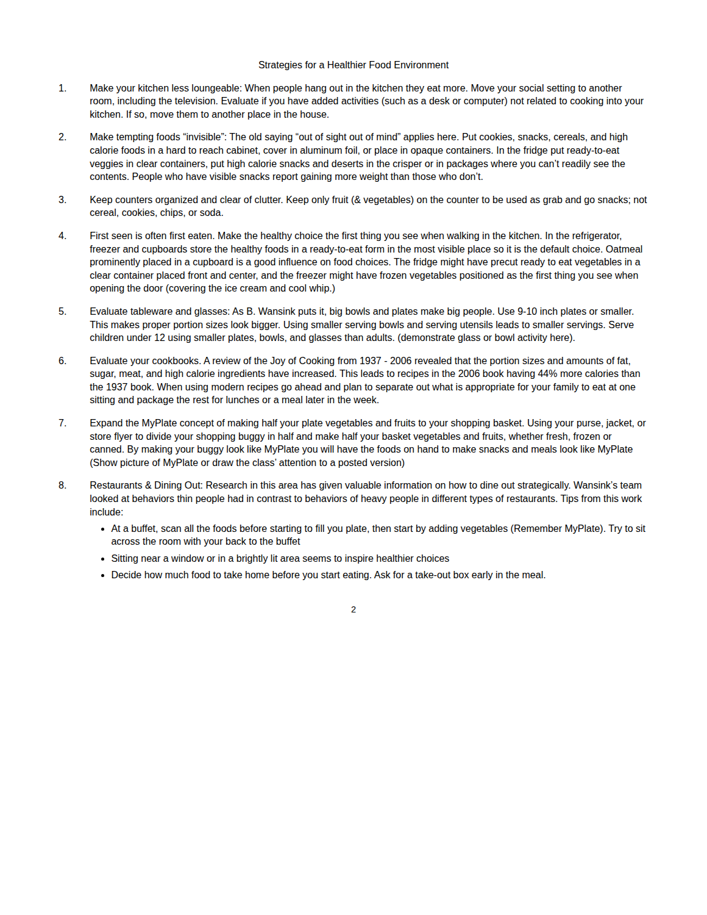Strategies for a Healthier Food Environment
Make your kitchen less loungeable: When people hang out in the kitchen they eat more. Move your social setting to another room, including the television. Evaluate if you have added activities (such as a desk or computer) not related to cooking into your kitchen. If so, move them to another place in the house.
Make tempting foods “invisible”: The old saying “out of sight out of mind” applies here. Put cookies, snacks, cereals, and high calorie foods in a hard to reach cabinet, cover in aluminum foil, or place in opaque containers. In the fridge put ready-to-eat veggies in clear containers, put high calorie snacks and deserts in the crisper or in packages where you can’t readily see the contents. People who have visible snacks report gaining more weight than those who don’t.
Keep counters organized and clear of clutter. Keep only fruit (& vegetables) on the counter to be used as grab and go snacks; not cereal, cookies, chips, or soda.
First seen is often first eaten. Make the healthy choice the first thing you see when walking in the kitchen. In the refrigerator, freezer and cupboards store the healthy foods in a ready-to-eat form in the most visible place so it is the default choice. Oatmeal prominently placed in a cupboard is a good influence on food choices. The fridge might have precut ready to eat vegetables in a clear container placed front and center, and the freezer might have frozen vegetables positioned as the first thing you see when opening the door (covering the ice cream and cool whip.)
Evaluate tableware and glasses: As B. Wansink puts it, big bowls and plates make big people. Use 9-10 inch plates or smaller. This makes proper portion sizes look bigger. Using smaller serving bowls and serving utensils leads to smaller servings. Serve children under 12 using smaller plates, bowls, and glasses than adults. (demonstrate glass or bowl activity here).
Evaluate your cookbooks. A review of the Joy of Cooking from 1937 - 2006 revealed that the portion sizes and amounts of fat, sugar, meat, and high calorie ingredients have increased. This leads to recipes in the 2006 book having 44% more calories than the 1937 book. When using modern recipes go ahead and plan to separate out what is appropriate for your family to eat at one sitting and package the rest for lunches or a meal later in the week.
Expand the MyPlate concept of making half your plate vegetables and fruits to your shopping basket. Using your purse, jacket, or store flyer to divide your shopping buggy in half and make half your basket vegetables and fruits, whether fresh, frozen or canned. By making your buggy look like MyPlate you will have the foods on hand to make snacks and meals look like MyPlate (Show picture of MyPlate or draw the class’ attention to a posted version)
Restaurants & Dining Out: Research in this area has given valuable information on how to dine out strategically. Wansink’s team looked at behaviors thin people had in contrast to behaviors of heavy people in different types of restaurants. Tips from this work include:
At a buffet, scan all the foods before starting to fill you plate, then start by adding vegetables (Remember MyPlate). Try to sit across the room with your back to the buffet
Sitting near a window or in a brightly lit area seems to inspire healthier choices
Decide how much food to take home before you start eating. Ask for a take-out box early in the meal.
2